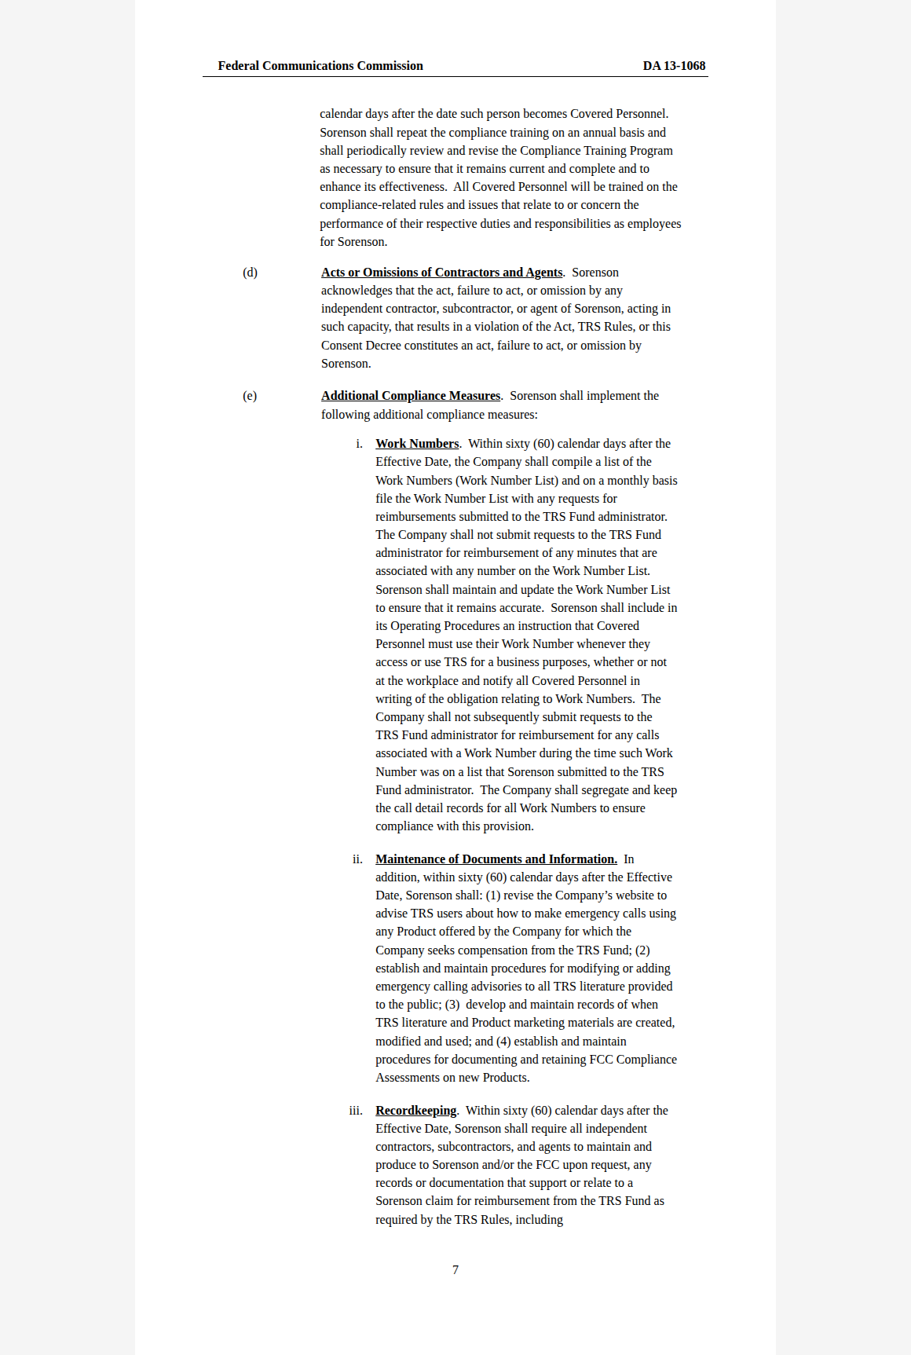Federal Communications Commission DA 13-1068
calendar days after the date such person becomes Covered Personnel. Sorenson shall repeat the compliance training on an annual basis and shall periodically review and revise the Compliance Training Program as necessary to ensure that it remains current and complete and to enhance its effectiveness. All Covered Personnel will be trained on the compliance-related rules and issues that relate to or concern the performance of their respective duties and responsibilities as employees for Sorenson.
(d)
Acts or Omissions of Contractors and Agents. Sorenson acknowledges that the act, failure to act, or omission by any independent contractor, subcontractor, or agent of Sorenson, acting in such capacity, that results in a violation of the Act, TRS Rules, or this Consent Decree constitutes an act, failure to act, or omission by Sorenson.
(e)
Additional Compliance Measures. Sorenson shall implement the following additional compliance measures:
i.
Work Numbers. Within sixty (60) calendar days after the Effective Date, the Company shall compile a list of the Work Numbers (Work Number List) and on a monthly basis file the Work Number List with any requests for reimbursements submitted to the TRS Fund administrator. The Company shall not submit requests to the TRS Fund administrator for reimbursement of any minutes that are associated with any number on the Work Number List. Sorenson shall maintain and update the Work Number List to ensure that it remains accurate. Sorenson shall include in its Operating Procedures an instruction that Covered Personnel must use their Work Number whenever they access or use TRS for a business purposes, whether or not at the workplace and notify all Covered Personnel in writing of the obligation relating to Work Numbers. The Company shall not subsequently submit requests to the TRS Fund administrator for reimbursement for any calls associated with a Work Number during the time such Work Number was on a list that Sorenson submitted to the TRS Fund administrator. The Company shall segregate and keep the call detail records for all Work Numbers to ensure compliance with this provision.
ii.
Maintenance of Documents and Information. In addition, within sixty (60) calendar days after the Effective Date, Sorenson shall: (1) revise the Company’s website to advise TRS users about how to make emergency calls using any Product offered by the Company for which the Company seeks compensation from the TRS Fund; (2) establish and maintain procedures for modifying or adding emergency calling advisories to all TRS literature provided to the public; (3) develop and maintain records of when TRS literature and Product marketing materials are created, modified and used; and (4) establish and maintain procedures for documenting and retaining FCC Compliance Assessments on new Products.
iii.
Recordkeeping. Within sixty (60) calendar days after the Effective Date, Sorenson shall require all independent contractors, subcontractors, and agents to maintain and produce to Sorenson and/or the FCC upon request, any records or documentation that support or relate to a Sorenson claim for reimbursement from the TRS Fund as required by the TRS Rules, including
7